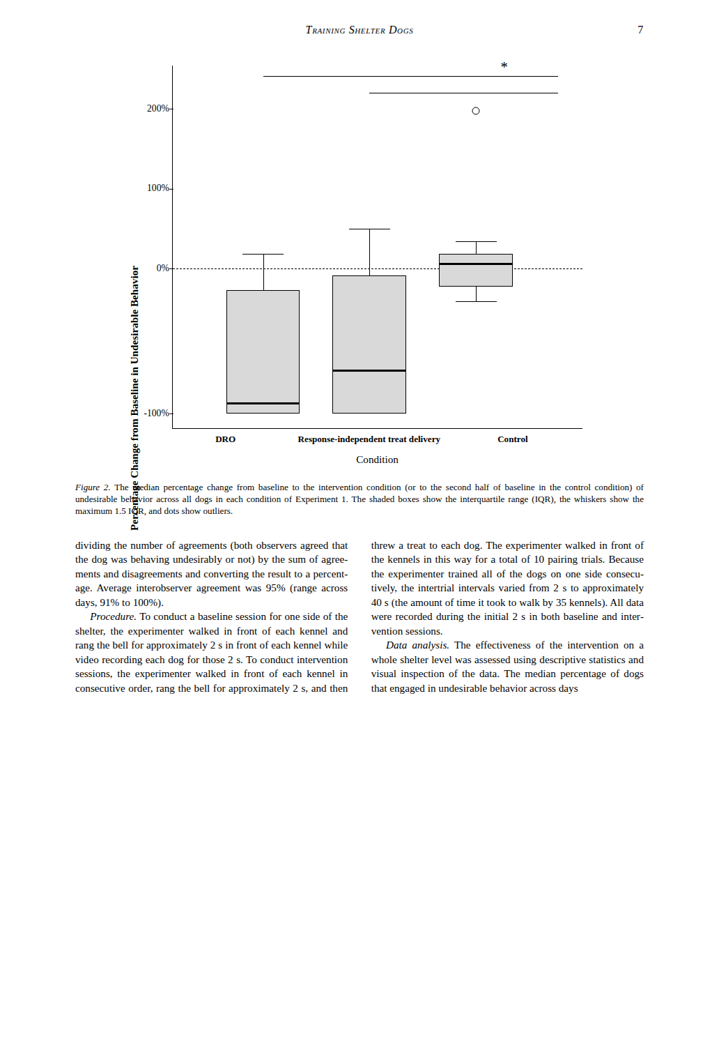Training Shelter Dogs 7
Percentage Change from Baseline in Undesirable Behavior
200%
100%
0%
-100%
*
DRO Response-independent treat delivery Control
Condition
Figure 2. The median percentage change from baseline to the intervention condition (or to the second half of baseline in the control condition) of undesirable behavior across all dogs in each condition of Experiment 1. The shaded boxes show the interquartile range (IQR), the whiskers show the maximum 1.5 IQR, and dots show outliers.
dividing the number of agreements (both observers agreed that the dog was behaving undesirably or not) by the sum of agreements and disagreements and converting the result to a percentage. Average interobserver agreement was 95% (range across days, 91% to 100%).
Procedure. To conduct a baseline session for one side of the shelter, the experimenter walked in front of each kennel and rang the bell for approximately 2 s in front of each kennel while video recording each dog for those 2 s. To conduct intervention sessions, the experimenter walked in front of each kennel in consecutive order, rang the bell for approximately 2 s, and then threw a treat to each dog. The experimenter walked in front of the kennels in this way for a total of 10 pairing trials. Because the experimenter trained all of the dogs on one side consecutively, the intertrial intervals varied from 2 s to approximately 40 s (the amount of time it took to walk by 35 kennels). All data were recorded during the initial 2 s in both baseline and intervention sessions.
Data analysis. The effectiveness of the intervention on a whole shelter level was assessed using descriptive statistics and visual inspection of the data. The median percentage of dogs that engaged in undesirable behavior across days